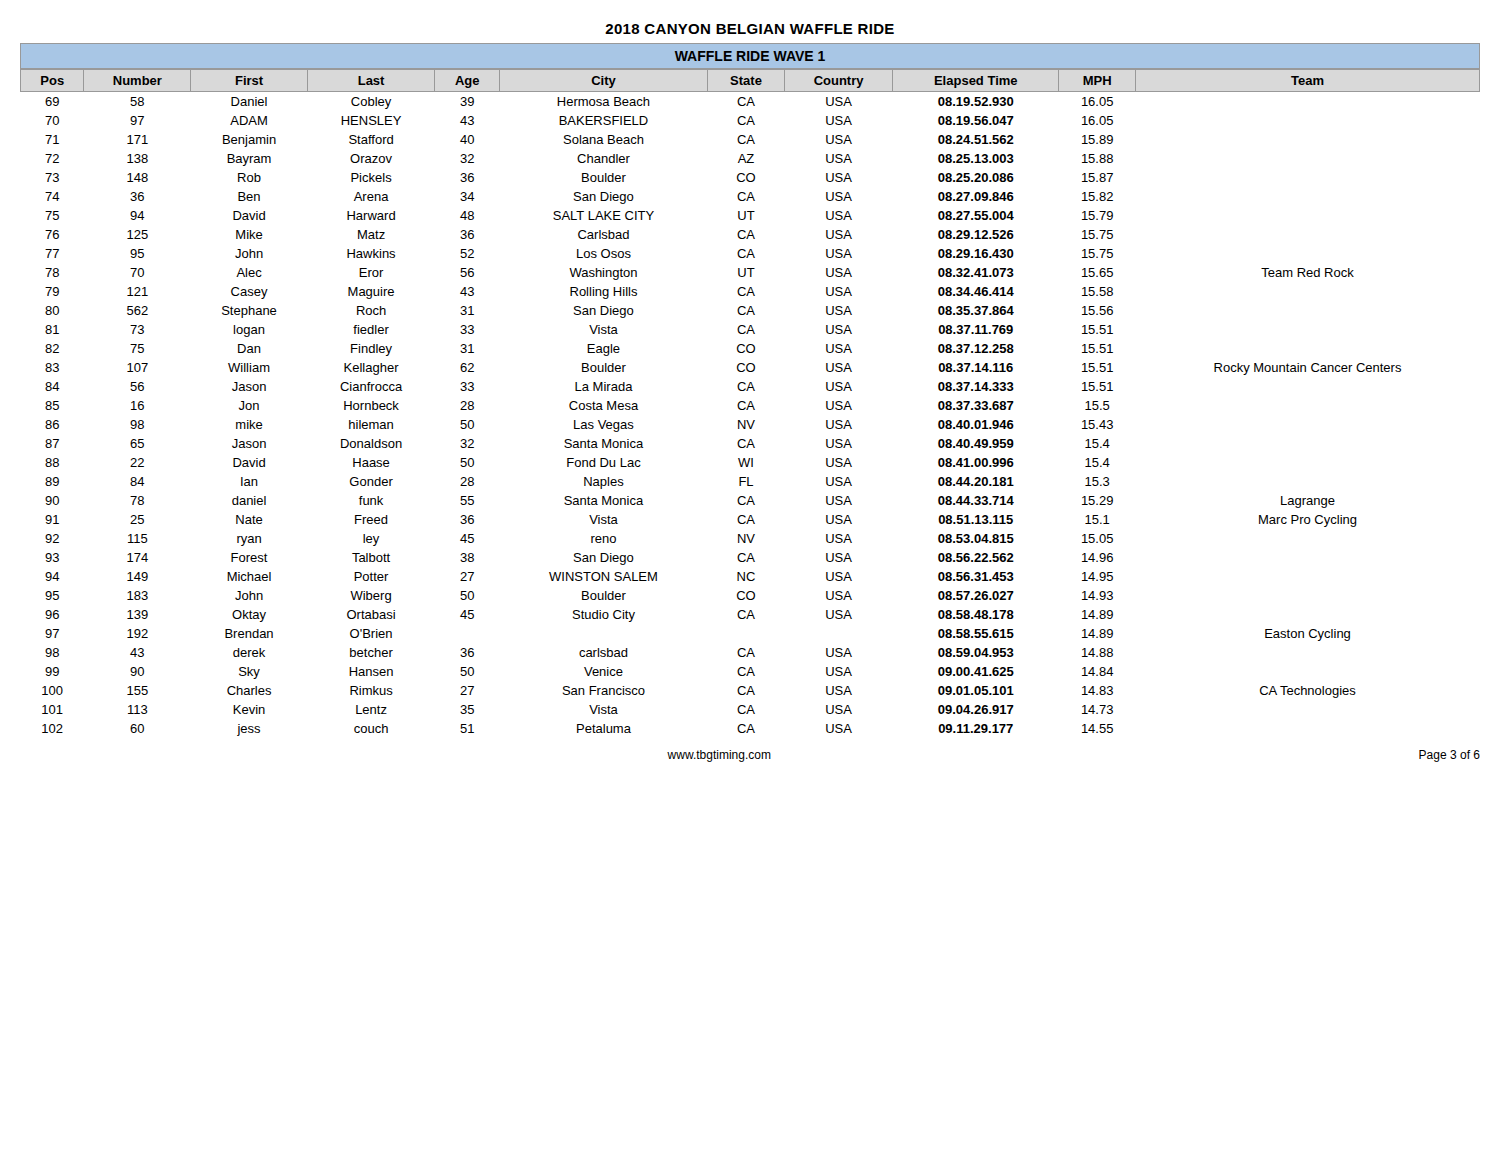2018 CANYON BELGIAN WAFFLE RIDE
WAFFLE RIDE WAVE 1
| Pos | Number | First | Last | Age | City | State | Country | Elapsed Time | MPH | Team |
| --- | --- | --- | --- | --- | --- | --- | --- | --- | --- | --- |
| 69 | 58 | Daniel | Cobley | 39 | Hermosa Beach | CA | USA | 08.19.52.930 | 16.05 | |
| 70 | 97 | ADAM | HENSLEY | 43 | BAKERSFIELD | CA | USA | 08.19.56.047 | 16.05 | |
| 71 | 171 | Benjamin | Stafford | 40 | Solana Beach | CA | USA | 08.24.51.562 | 15.89 | |
| 72 | 138 | Bayram | Orazov | 32 | Chandler | AZ | USA | 08.25.13.003 | 15.88 | |
| 73 | 148 | Rob | Pickels | 36 | Boulder | CO | USA | 08.25.20.086 | 15.87 | |
| 74 | 36 | Ben | Arena | 34 | San Diego | CA | USA | 08.27.09.846 | 15.82 | |
| 75 | 94 | David | Harward | 48 | SALT LAKE CITY | UT | USA | 08.27.55.004 | 15.79 | |
| 76 | 125 | Mike | Matz | 36 | Carlsbad | CA | USA | 08.29.12.526 | 15.75 | |
| 77 | 95 | John | Hawkins | 52 | Los Osos | CA | USA | 08.29.16.430 | 15.75 | |
| 78 | 70 | Alec | Eror | 56 | Washington | UT | USA | 08.32.41.073 | 15.65 | Team Red Rock |
| 79 | 121 | Casey | Maguire | 43 | Rolling Hills | CA | USA | 08.34.46.414 | 15.58 | |
| 80 | 562 | Stephane | Roch | 31 | San Diego | CA | USA | 08.35.37.864 | 15.56 | |
| 81 | 73 | logan | fiedler | 33 | Vista | CA | USA | 08.37.11.769 | 15.51 | |
| 82 | 75 | Dan | Findley | 31 | Eagle | CO | USA | 08.37.12.258 | 15.51 | |
| 83 | 107 | William | Kellagher | 62 | Boulder | CO | USA | 08.37.14.116 | 15.51 | Rocky Mountain Cancer Centers |
| 84 | 56 | Jason | Cianfrocca | 33 | La Mirada | CA | USA | 08.37.14.333 | 15.51 | |
| 85 | 16 | Jon | Hornbeck | 28 | Costa Mesa | CA | USA | 08.37.33.687 | 15.5 | |
| 86 | 98 | mike | hileman | 50 | Las Vegas | NV | USA | 08.40.01.946 | 15.43 | |
| 87 | 65 | Jason | Donaldson | 32 | Santa Monica | CA | USA | 08.40.49.959 | 15.4 | |
| 88 | 22 | David | Haase | 50 | Fond Du Lac | WI | USA | 08.41.00.996 | 15.4 | |
| 89 | 84 | Ian | Gonder | 28 | Naples | FL | USA | 08.44.20.181 | 15.3 | |
| 90 | 78 | daniel | funk | 55 | Santa Monica | CA | USA | 08.44.33.714 | 15.29 | Lagrange |
| 91 | 25 | Nate | Freed | 36 | Vista | CA | USA | 08.51.13.115 | 15.1 | Marc Pro Cycling |
| 92 | 115 | ryan | ley | 45 | reno | NV | USA | 08.53.04.815 | 15.05 | |
| 93 | 174 | Forest | Talbott | 38 | San Diego | CA | USA | 08.56.22.562 | 14.96 | |
| 94 | 149 | Michael | Potter | 27 | WINSTON SALEM | NC | USA | 08.56.31.453 | 14.95 | |
| 95 | 183 | John | Wiberg | 50 | Boulder | CO | USA | 08.57.26.027 | 14.93 | |
| 96 | 139 | Oktay | Ortabasi | 45 | Studio City | CA | USA | 08.58.48.178 | 14.89 | |
| 97 | 192 | Brendan | O'Brien | | | | | 08.58.55.615 | 14.89 | Easton Cycling |
| 98 | 43 | derek | betcher | 36 | carlsbad | CA | USA | 08.59.04.953 | 14.88 | |
| 99 | 90 | Sky | Hansen | 50 | Venice | CA | USA | 09.00.41.625 | 14.84 | |
| 100 | 155 | Charles | Rimkus | 27 | San Francisco | CA | USA | 09.01.05.101 | 14.83 | CA Technologies |
| 101 | 113 | Kevin | Lentz | 35 | Vista | CA | USA | 09.04.26.917 | 14.73 | |
| 102 | 60 | jess | couch | 51 | Petaluma | CA | USA | 09.11.29.177 | 14.55 | |
www.tbgtiming.com Page 3 of 6